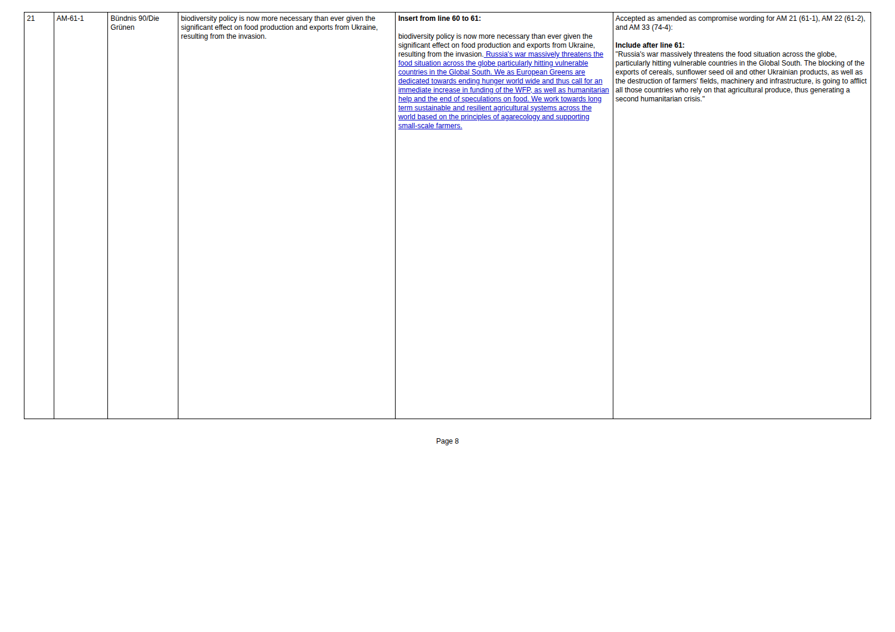| 21 | AM-61-1 | Bündnis 90/Die Grünen | biodiversity policy is now more necessary than ever given the significant effect on food production and exports from Ukraine, resulting from the invasion. | Insert from line 60 to 61: biodiversity policy is now more necessary than ever given the significant effect on food production and exports from Ukraine, resulting from the invasion. Russia's war massively threatens the food situation across the globe particularly hitting vulnerable countries in the Global South. We as European Greens are dedicated towards ending hunger world wide and thus call for an immediate increase in funding of the WFP, as well as humanitarian help and the end of speculations on food. We work towards long term sustainable and resilient agricultural systems across the world based on the principles of agarecology and supporting small-scale farmers. | Accepted as amended as compromise wording for AM 21 (61-1), AM 22 (61-2), and AM 33 (74-4): Include after line 61: "Russia's war massively threatens the food situation across the globe, particularly hitting vulnerable countries in the Global South. The blocking of the exports of cereals, sunflower seed oil and other Ukrainian products, as well as the destruction of farmers' fields, machinery and infrastructure, is going to afflict all those countries who rely on that agricultural produce, thus generating a second humanitarian crisis." |
Page 8